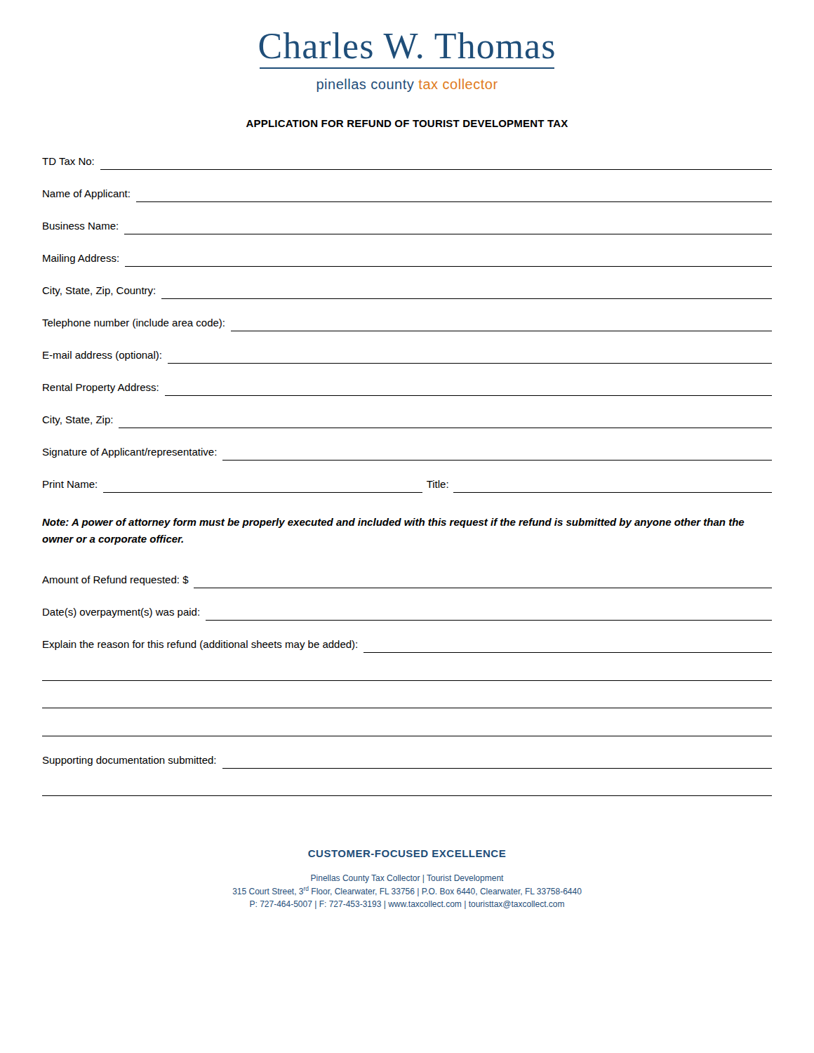Charles W. Thomas
pinellas county tax collector
APPLICATION FOR REFUND OF TOURIST DEVELOPMENT TAX
TD Tax No:
Name of Applicant:
Business Name:
Mailing Address:
City, State, Zip, Country:
Telephone number (include area code):
E-mail address (optional):
Rental Property Address:
City, State, Zip:
Signature of Applicant/representative:
Print Name: Title:
Note: A power of attorney form must be properly executed and included with this request if the refund is submitted by anyone other than the owner or a corporate officer.
Amount of Refund requested: $
Date(s) overpayment(s) was paid:
Explain the reason for this refund (additional sheets may be added):
Supporting documentation submitted:
CUSTOMER-FOCUSED EXCELLENCE
Pinellas County Tax Collector | Tourist Development
315 Court Street, 3rd Floor, Clearwater, FL 33756 | P.O. Box 6440, Clearwater, FL 33758-6440
P: 727-464-5007 | F: 727-453-3193 | www.taxcollect.com | touristtax@taxcollect.com